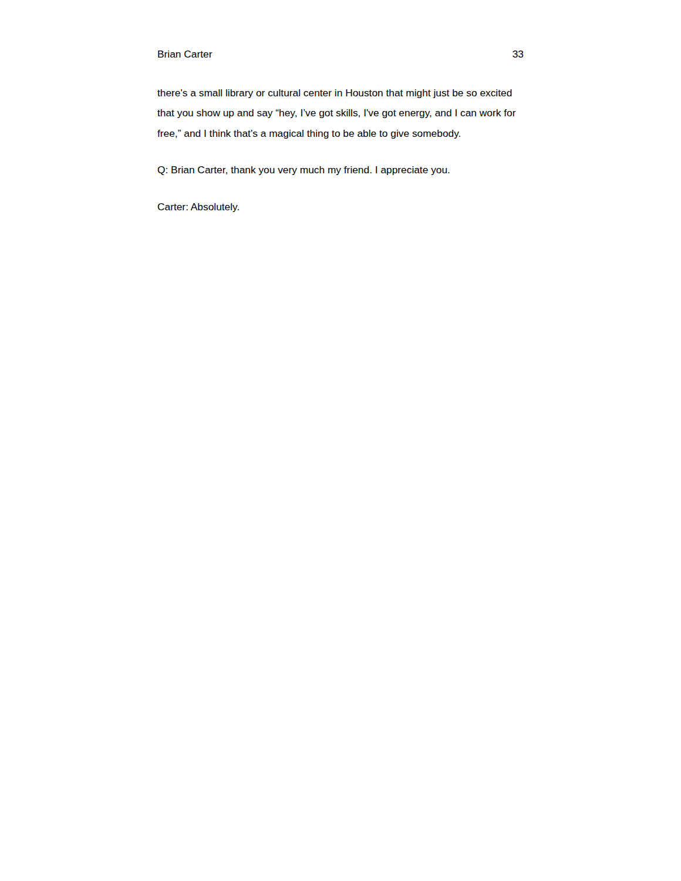Brian Carter 33
there's a small library or cultural center in Houston that might just be so excited that you show up and say “hey, I’ve got skills, I've got energy, and I can work for free,” and I think that's a magical thing to be able to give somebody.
Q: Brian Carter, thank you very much my friend. I appreciate you.
Carter: Absolutely.